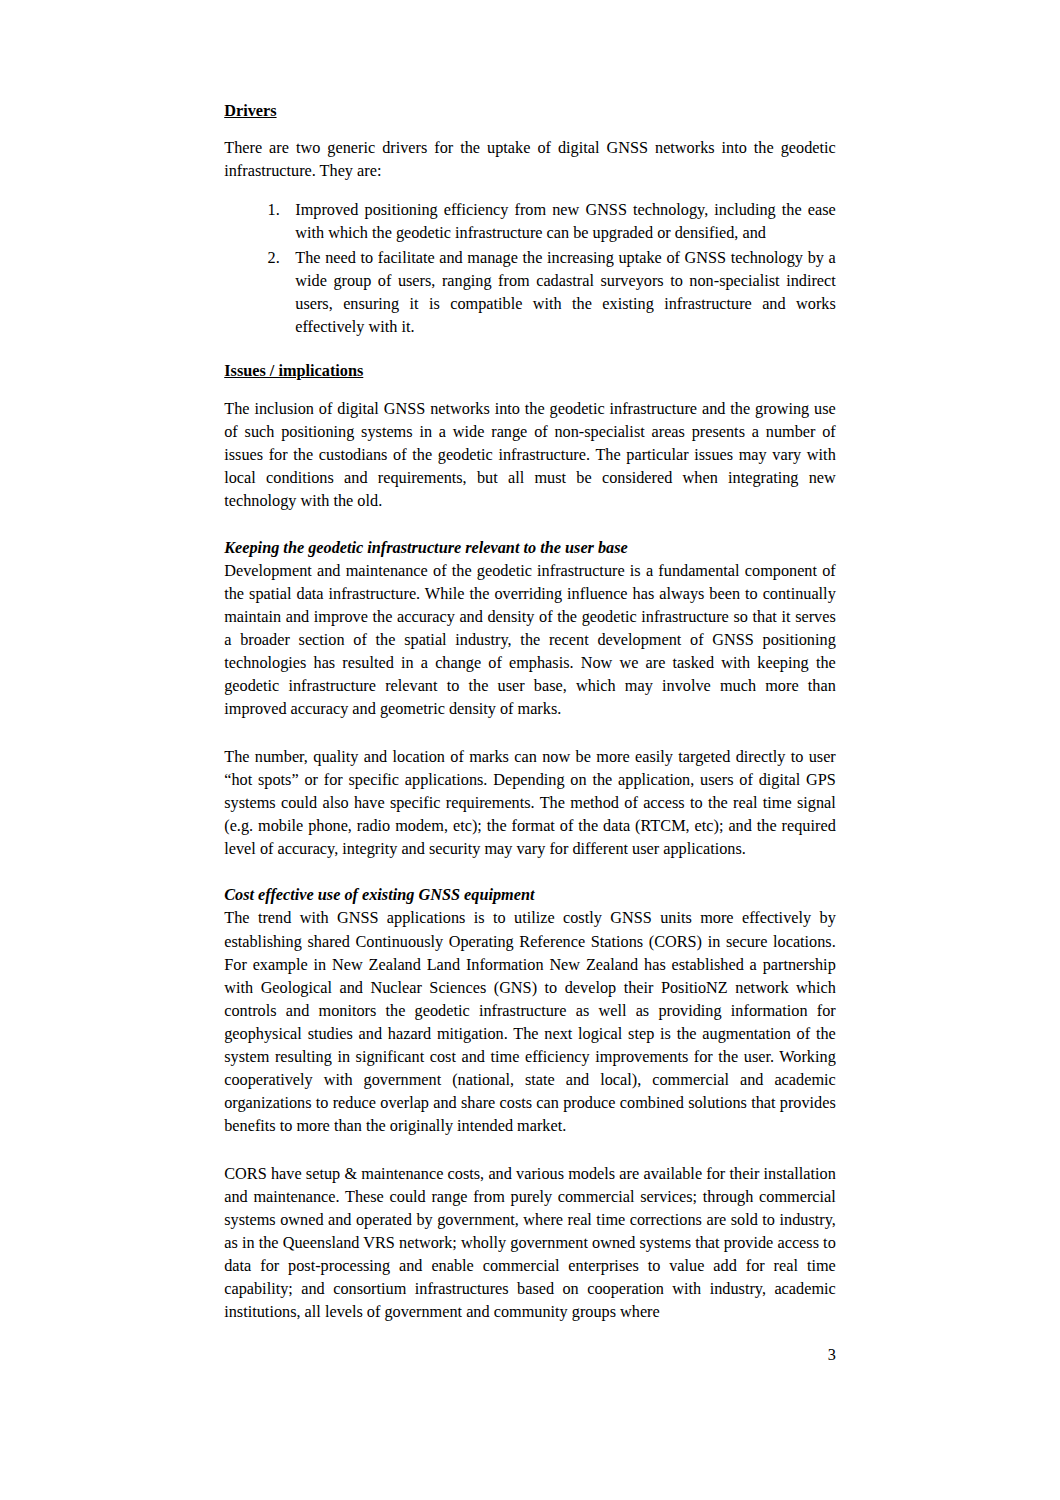Drivers
There are two generic drivers for the uptake of digital GNSS networks into the geodetic infrastructure. They are:
Improved positioning efficiency from new GNSS technology, including the ease with which the geodetic infrastructure can be upgraded or densified, and
The need to facilitate and manage the increasing uptake of GNSS technology by a wide group of users, ranging from cadastral surveyors to non-specialist indirect users, ensuring it is compatible with the existing infrastructure and works effectively with it.
Issues / implications
The inclusion of digital GNSS networks into the geodetic infrastructure and the growing use of such positioning systems in a wide range of non-specialist areas presents a number of issues for the custodians of the geodetic infrastructure. The particular issues may vary with local conditions and requirements, but all must be considered when integrating new technology with the old.
Keeping the geodetic infrastructure relevant to the user base
Development and maintenance of the geodetic infrastructure is a fundamental component of the spatial data infrastructure. While the overriding influence has always been to continually maintain and improve the accuracy and density of the geodetic infrastructure so that it serves a broader section of the spatial industry, the recent development of GNSS positioning technologies has resulted in a change of emphasis. Now we are tasked with keeping the geodetic infrastructure relevant to the user base, which may involve much more than improved accuracy and geometric density of marks.
The number, quality and location of marks can now be more easily targeted directly to user “hot spots” or for specific applications. Depending on the application, users of digital GPS systems could also have specific requirements. The method of access to the real time signal (e.g. mobile phone, radio modem, etc); the format of the data (RTCM, etc); and the required level of accuracy, integrity and security may vary for different user applications.
Cost effective use of existing GNSS equipment
The trend with GNSS applications is to utilize costly GNSS units more effectively by establishing shared Continuously Operating Reference Stations (CORS) in secure locations. For example in New Zealand Land Information New Zealand has established a partnership with Geological and Nuclear Sciences (GNS) to develop their PositioNZ network which controls and monitors the geodetic infrastructure as well as providing information for geophysical studies and hazard mitigation. The next logical step is the augmentation of the system resulting in significant cost and time efficiency improvements for the user. Working cooperatively with government (national, state and local), commercial and academic organizations to reduce overlap and share costs can produce combined solutions that provides benefits to more than the originally intended market.
CORS have setup & maintenance costs, and various models are available for their installation and maintenance. These could range from purely commercial services; through commercial systems owned and operated by government, where real time corrections are sold to industry, as in the Queensland VRS network; wholly government owned systems that provide access to data for post-processing and enable commercial enterprises to value add for real time capability; and consortium infrastructures based on cooperation with industry, academic institutions, all levels of government and community groups where
3